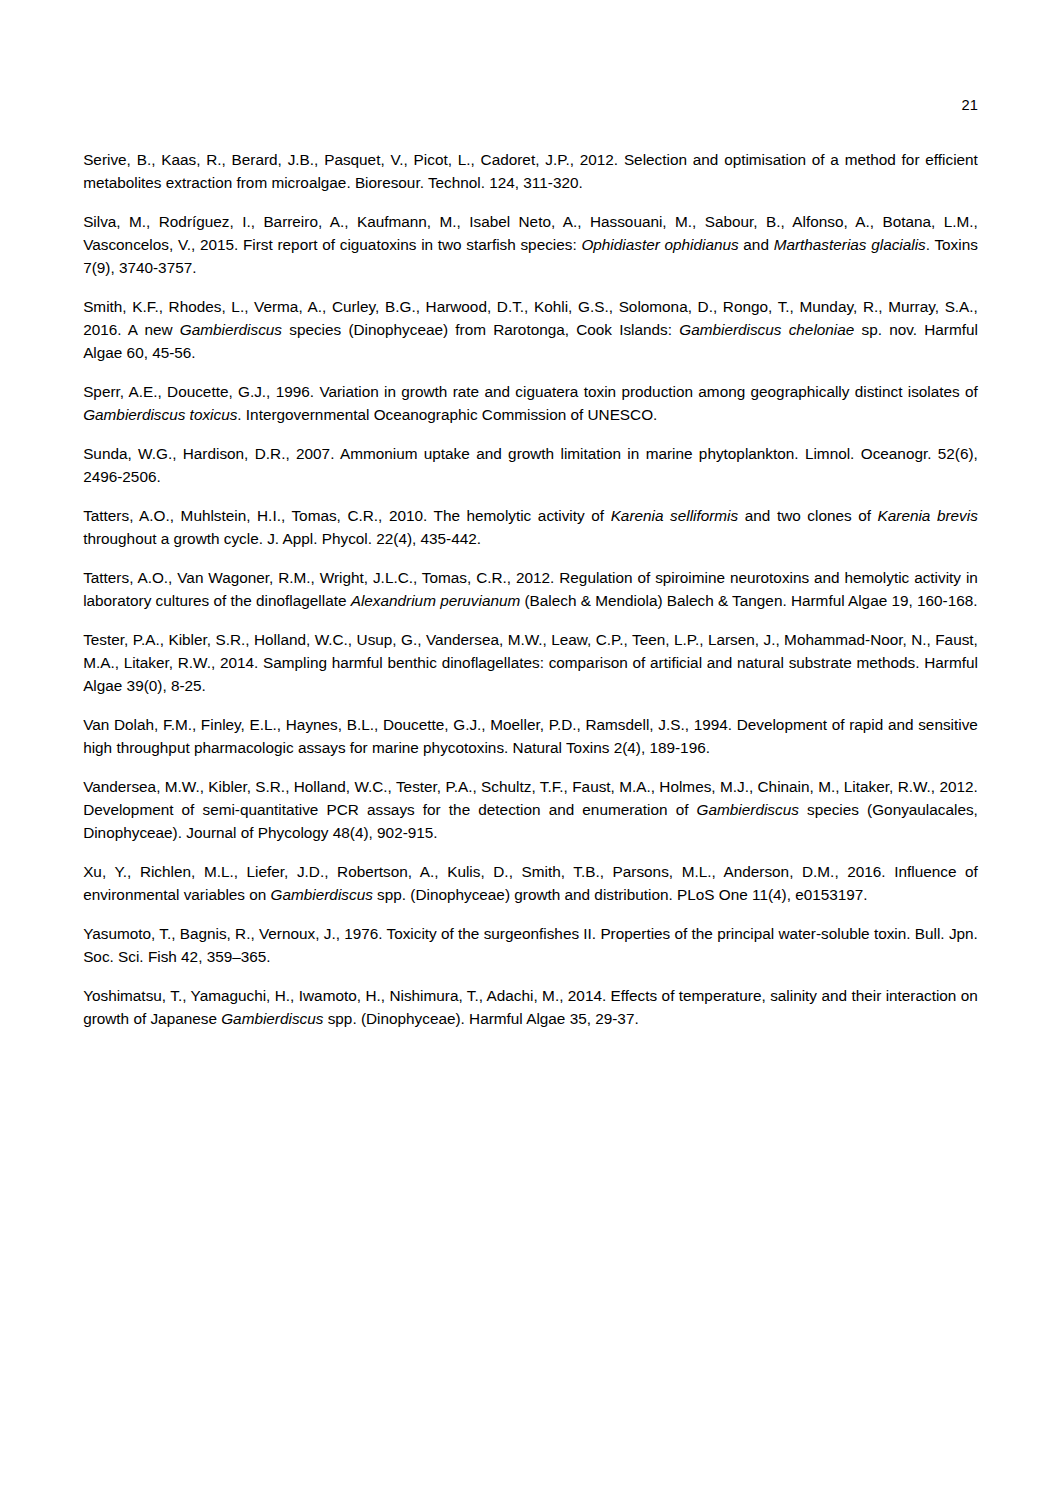21
Serive, B., Kaas, R., Berard, J.B., Pasquet, V., Picot, L., Cadoret, J.P., 2012. Selection and optimisation of a method for efficient metabolites extraction from microalgae. Bioresour. Technol. 124, 311-320.
Silva, M., Rodríguez, I., Barreiro, A., Kaufmann, M., Isabel Neto, A., Hassouani, M., Sabour, B., Alfonso, A., Botana, L.M., Vasconcelos, V., 2015. First report of ciguatoxins in two starfish species: Ophidiaster ophidianus and Marthasterias glacialis. Toxins 7(9), 3740-3757.
Smith, K.F., Rhodes, L., Verma, A., Curley, B.G., Harwood, D.T., Kohli, G.S., Solomona, D., Rongo, T., Munday, R., Murray, S.A., 2016. A new Gambierdiscus species (Dinophyceae) from Rarotonga, Cook Islands: Gambierdiscus cheloniae sp. nov. Harmful Algae 60, 45-56.
Sperr, A.E., Doucette, G.J., 1996. Variation in growth rate and ciguatera toxin production among geographically distinct isolates of Gambierdiscus toxicus. Intergovernmental Oceanographic Commission of UNESCO.
Sunda, W.G., Hardison, D.R., 2007. Ammonium uptake and growth limitation in marine phytoplankton. Limnol. Oceanogr. 52(6), 2496-2506.
Tatters, A.O., Muhlstein, H.I., Tomas, C.R., 2010. The hemolytic activity of Karenia selliformis and two clones of Karenia brevis throughout a growth cycle. J. Appl. Phycol. 22(4), 435-442.
Tatters, A.O., Van Wagoner, R.M., Wright, J.L.C., Tomas, C.R., 2012. Regulation of spiroimine neurotoxins and hemolytic activity in laboratory cultures of the dinoflagellate Alexandrium peruvianum (Balech & Mendiola) Balech & Tangen. Harmful Algae 19, 160-168.
Tester, P.A., Kibler, S.R., Holland, W.C., Usup, G., Vandersea, M.W., Leaw, C.P., Teen, L.P., Larsen, J., Mohammad-Noor, N., Faust, M.A., Litaker, R.W., 2014. Sampling harmful benthic dinoflagellates: comparison of artificial and natural substrate methods. Harmful Algae 39(0), 8-25.
Van Dolah, F.M., Finley, E.L., Haynes, B.L., Doucette, G.J., Moeller, P.D., Ramsdell, J.S., 1994. Development of rapid and sensitive high throughput pharmacologic assays for marine phycotoxins. Natural Toxins 2(4), 189-196.
Vandersea, M.W., Kibler, S.R., Holland, W.C., Tester, P.A., Schultz, T.F., Faust, M.A., Holmes, M.J., Chinain, M., Litaker, R.W., 2012. Development of semi-quantitative PCR assays for the detection and enumeration of Gambierdiscus species (Gonyaulacales, Dinophyceae). Journal of Phycology 48(4), 902-915.
Xu, Y., Richlen, M.L., Liefer, J.D., Robertson, A., Kulis, D., Smith, T.B., Parsons, M.L., Anderson, D.M., 2016. Influence of environmental variables on Gambierdiscus spp. (Dinophyceae) growth and distribution. PLoS One 11(4), e0153197.
Yasumoto, T., Bagnis, R., Vernoux, J., 1976. Toxicity of the surgeonfishes II. Properties of the principal water-soluble toxin. Bull. Jpn. Soc. Sci. Fish 42, 359–365.
Yoshimatsu, T., Yamaguchi, H., Iwamoto, H., Nishimura, T., Adachi, M., 2014. Effects of temperature, salinity and their interaction on growth of Japanese Gambierdiscus spp. (Dinophyceae). Harmful Algae 35, 29-37.